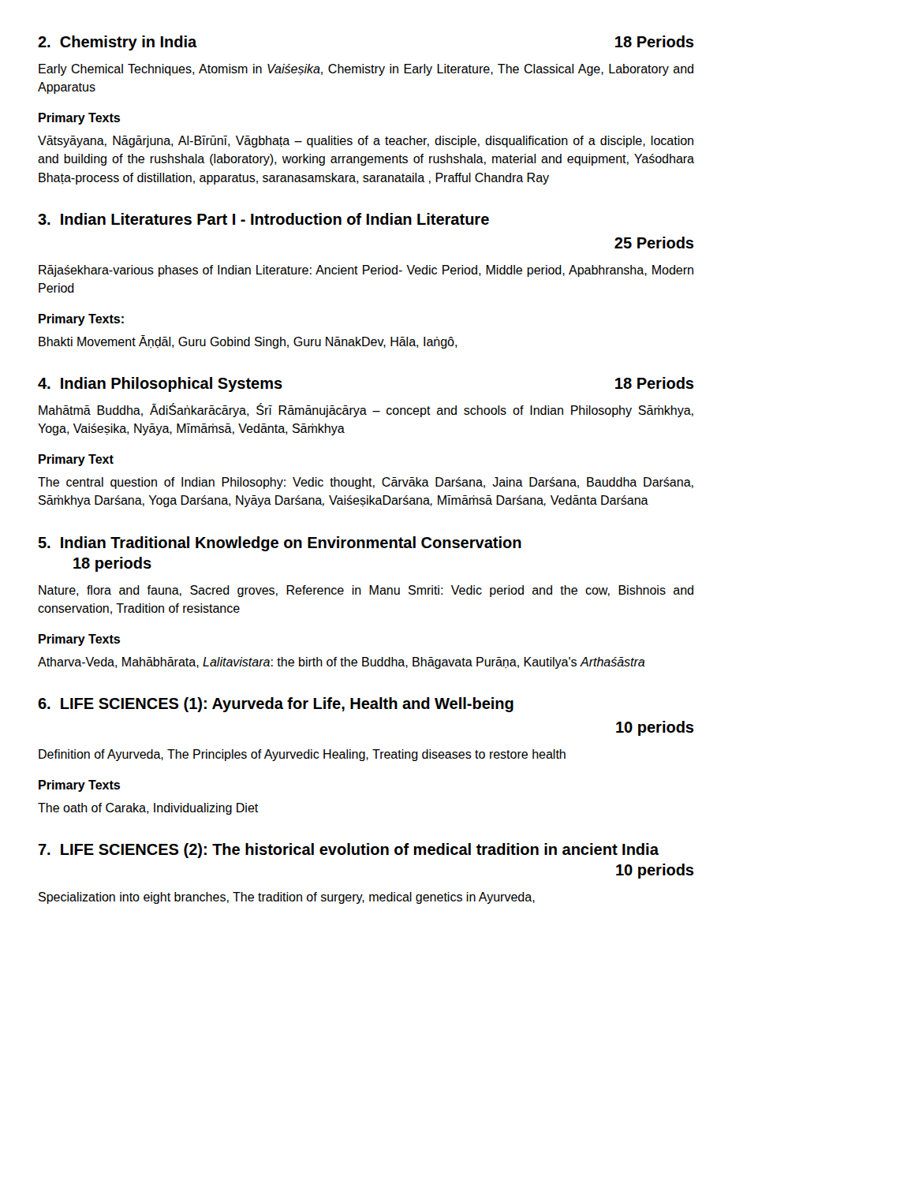2. Chemistry in India 18 Periods
Early Chemical Techniques, Atomism in Vaiśeṣika, Chemistry in Early Literature, The Classical Age, Laboratory and Apparatus
Primary Texts
Vātsyāyana, Nāgārjuna, Al-Bīrūnī, Vāgbhaṭa – qualities of a teacher, disciple, disqualification of a disciple, location and building of the rushshala (laboratory), working arrangements of rushshala, material and equipment, Yaśodhara Bhaṭa-process of distillation, apparatus, saranasamskara, saranataila , Prafful Chandra Ray
3. Indian Literatures Part I - Introduction of Indian Literature 25 Periods
Rājaśekhara-various phases of Indian Literature: Ancient Period- Vedic Period, Middle period, Apabhransha, Modern Period
Primary Texts:
Bhakti Movement Āṇḍāl, Guru Gobind Singh, Guru NānakDev, Hāla, Iaṅgô,
4. Indian Philosophical Systems 18 Periods
Mahātmā Buddha, ĀdiŚaṅkarācārya, Śrī Rāmānujācārya – concept and schools of Indian Philosophy Sāṁkhya, Yoga, Vaiśeṣika, Nyāya, Mīmāṁsā, Vedānta, Sāṁkhya
Primary Text
The central question of Indian Philosophy: Vedic thought, Cārvāka Darśana, Jaina Darśana, Bauddha Darśana, Sāṁkhya Darśana, Yoga Darśana, Nyāya Darśana, VaiśeṣikaDarśana, Mīmāṁsā Darśana, Vedānta Darśana
5. Indian Traditional Knowledge on Environmental Conservation 18 periods
Nature, flora and fauna, Sacred groves, Reference in Manu Smriti: Vedic period and the cow, Bishnois and conservation, Tradition of resistance
Primary Texts
Atharva-Veda, Mahābhārata, Lalitavistara: the birth of the Buddha, Bhāgavata Purāṇa, Kautilya's Arthaśāstra
6. LIFE SCIENCES (1): Ayurveda for Life, Health and Well-being 10 periods
Definition of Ayurveda, The Principles of Ayurvedic Healing, Treating diseases to restore health
Primary Texts
The oath of Caraka, Individualizing Diet
7. LIFE SCIENCES (2): The historical evolution of medical tradition in ancient India 10 periods
Specialization into eight branches, The tradition of surgery, medical genetics in Ayurveda,